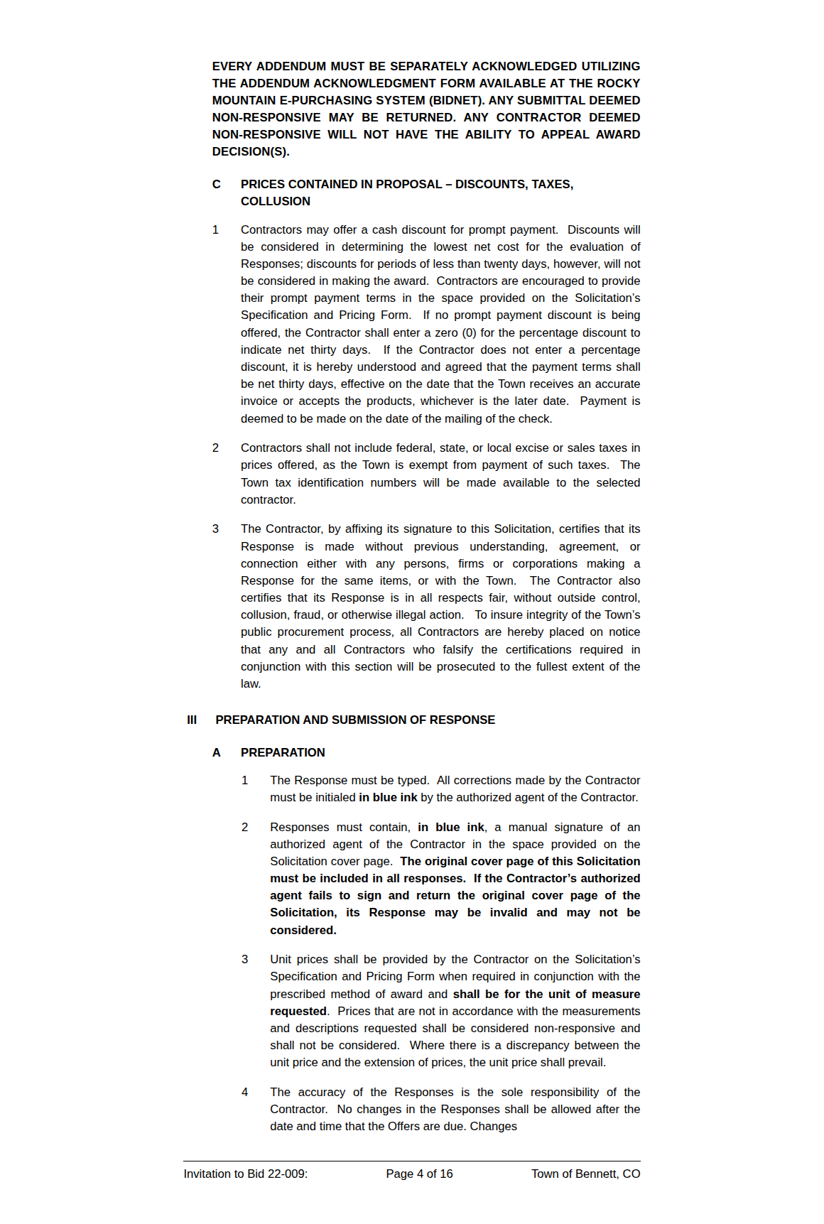EVERY ADDENDUM MUST BE SEPARATELY ACKNOWLEDGED UTILIZING THE ADDENDUM ACKNOWLEDGMENT FORM AVAILABLE AT THE ROCKY MOUNTAIN E-PURCHASING SYSTEM (BIDNET). ANY SUBMITTAL DEEMED NON-RESPONSIVE MAY BE RETURNED. ANY CONTRACTOR DEEMED NON-RESPONSIVE WILL NOT HAVE THE ABILITY TO APPEAL AWARD DECISION(S).
C
PRICES CONTAINED IN PROPOSAL – DISCOUNTS, TAXES, COLLUSION
1
Contractors may offer a cash discount for prompt payment. Discounts will be considered in determining the lowest net cost for the evaluation of Responses; discounts for periods of less than twenty days, however, will not be considered in making the award. Contractors are encouraged to provide their prompt payment terms in the space provided on the Solicitation’s Specification and Pricing Form. If no prompt payment discount is being offered, the Contractor shall enter a zero (0) for the percentage discount to indicate net thirty days. If the Contractor does not enter a percentage discount, it is hereby understood and agreed that the payment terms shall be net thirty days, effective on the date that the Town receives an accurate invoice or accepts the products, whichever is the later date. Payment is deemed to be made on the date of the mailing of the check.
2
Contractors shall not include federal, state, or local excise or sales taxes in prices offered, as the Town is exempt from payment of such taxes. The Town tax identification numbers will be made available to the selected contractor.
3
The Contractor, by affixing its signature to this Solicitation, certifies that its Response is made without previous understanding, agreement, or connection either with any persons, firms or corporations making a Response for the same items, or with the Town. The Contractor also certifies that its Response is in all respects fair, without outside control, collusion, fraud, or otherwise illegal action. To insure integrity of the Town’s public procurement process, all Contractors are hereby placed on notice that any and all Contractors who falsify the certifications required in conjunction with this section will be prosecuted to the fullest extent of the law.
III
PREPARATION AND SUBMISSION OF RESPONSE
A
PREPARATION
1
The Response must be typed. All corrections made by the Contractor must be initialed in blue ink by the authorized agent of the Contractor.
2
Responses must contain, in blue ink, a manual signature of an authorized agent of the Contractor in the space provided on the Solicitation cover page. The original cover page of this Solicitation must be included in all responses. If the Contractor’s authorized agent fails to sign and return the original cover page of the Solicitation, its Response may be invalid and may not be considered.
3
Unit prices shall be provided by the Contractor on the Solicitation’s Specification and Pricing Form when required in conjunction with the prescribed method of award and shall be for the unit of measure requested. Prices that are not in accordance with the measurements and descriptions requested shall be considered non-responsive and shall not be considered. Where there is a discrepancy between the unit price and the extension of prices, the unit price shall prevail.
4
The accuracy of the Responses is the sole responsibility of the Contractor. No changes in the Responses shall be allowed after the date and time that the Offers are due. Changes
Invitation to Bid 22-009:
Page 4 of 16
Town of Bennett, CO